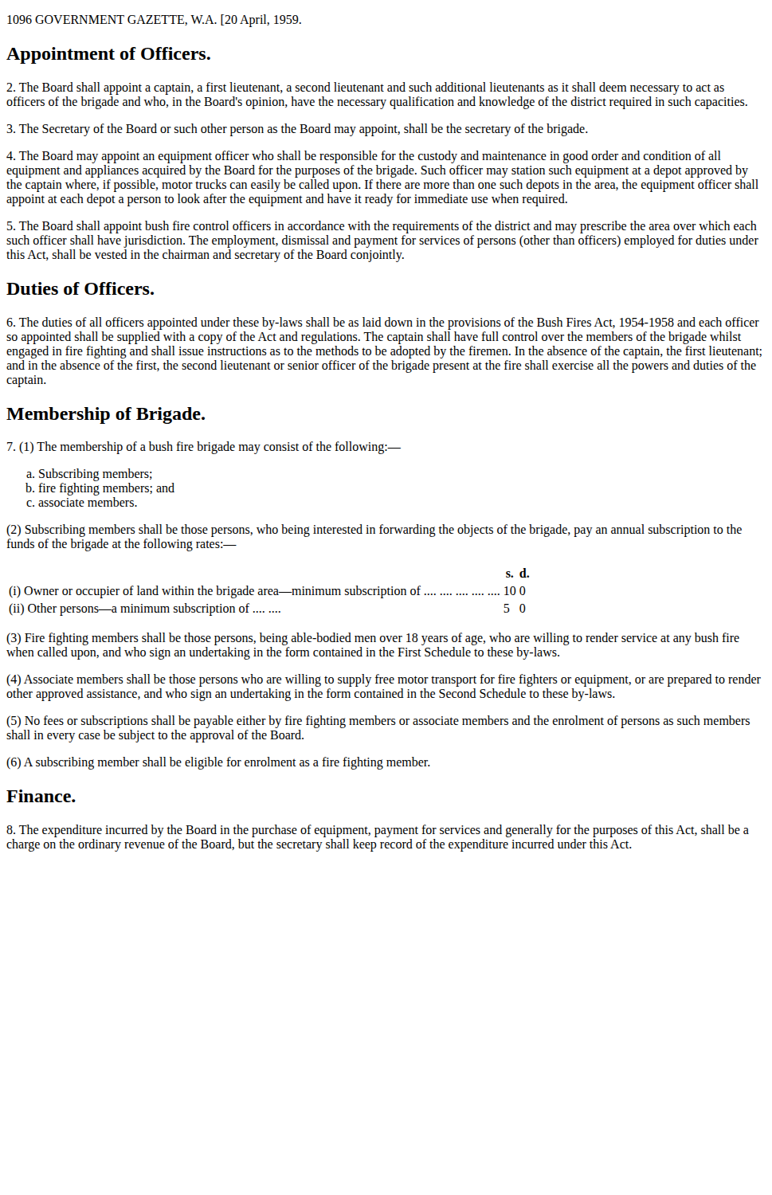1096 GOVERNMENT GAZETTE, W.A. [20 April, 1959.
Appointment of Officers.
2. The Board shall appoint a captain, a first lieutenant, a second lieutenant and such additional lieutenants as it shall deem necessary to act as officers of the brigade and who, in the Board's opinion, have the necessary qualification and knowledge of the district required in such capacities.
3. The Secretary of the Board or such other person as the Board may appoint, shall be the secretary of the brigade.
4. The Board may appoint an equipment officer who shall be responsible for the custody and maintenance in good order and condition of all equipment and appliances acquired by the Board for the purposes of the brigade. Such officer may station such equipment at a depot approved by the captain where, if possible, motor trucks can easily be called upon. If there are more than one such depots in the area, the equipment officer shall appoint at each depot a person to look after the equipment and have it ready for immediate use when required.
5. The Board shall appoint bush fire control officers in accordance with the requirements of the district and may prescribe the area over which each such officer shall have jurisdiction. The employment, dismissal and payment for services of persons (other than officers) employed for duties under this Act, shall be vested in the chairman and secretary of the Board conjointly.
Duties of Officers.
6. The duties of all officers appointed under these by-laws shall be as laid down in the provisions of the Bush Fires Act, 1954-1958 and each officer so appointed shall be supplied with a copy of the Act and regulations. The captain shall have full control over the members of the brigade whilst engaged in fire fighting and shall issue instructions as to the methods to be adopted by the firemen. In the absence of the captain, the first lieutenant; and in the absence of the first, the second lieutenant or senior officer of the brigade present at the fire shall exercise all the powers and duties of the captain.
Membership of Brigade.
7. (1) The membership of a bush fire brigade may consist of the following:—
Subscribing members;
fire fighting members; and
associate members.
(2) Subscribing members shall be those persons, who being interested in forwarding the objects of the brigade, pay an annual subscription to the funds of the brigade at the following rates:—
| | s. | d. |
| --- | --- | --- |
| (i) Owner or occupier of land within the brigade area—minimum subscription of .... .... .... .... .... | 10 | 0 |
| (ii) Other persons—a minimum subscription of .... .... | 5 | 0 |
(3) Fire fighting members shall be those persons, being able-bodied men over 18 years of age, who are willing to render service at any bush fire when called upon, and who sign an undertaking in the form contained in the First Schedule to these by-laws.
(4) Associate members shall be those persons who are willing to supply free motor transport for fire fighters or equipment, or are prepared to render other approved assistance, and who sign an undertaking in the form contained in the Second Schedule to these by-laws.
(5) No fees or subscriptions shall be payable either by fire fighting members or associate members and the enrolment of persons as such members shall in every case be subject to the approval of the Board.
(6) A subscribing member shall be eligible for enrolment as a fire fighting member.
Finance.
8. The expenditure incurred by the Board in the purchase of equipment, payment for services and generally for the purposes of this Act, shall be a charge on the ordinary revenue of the Board, but the secretary shall keep record of the expenditure incurred under this Act.